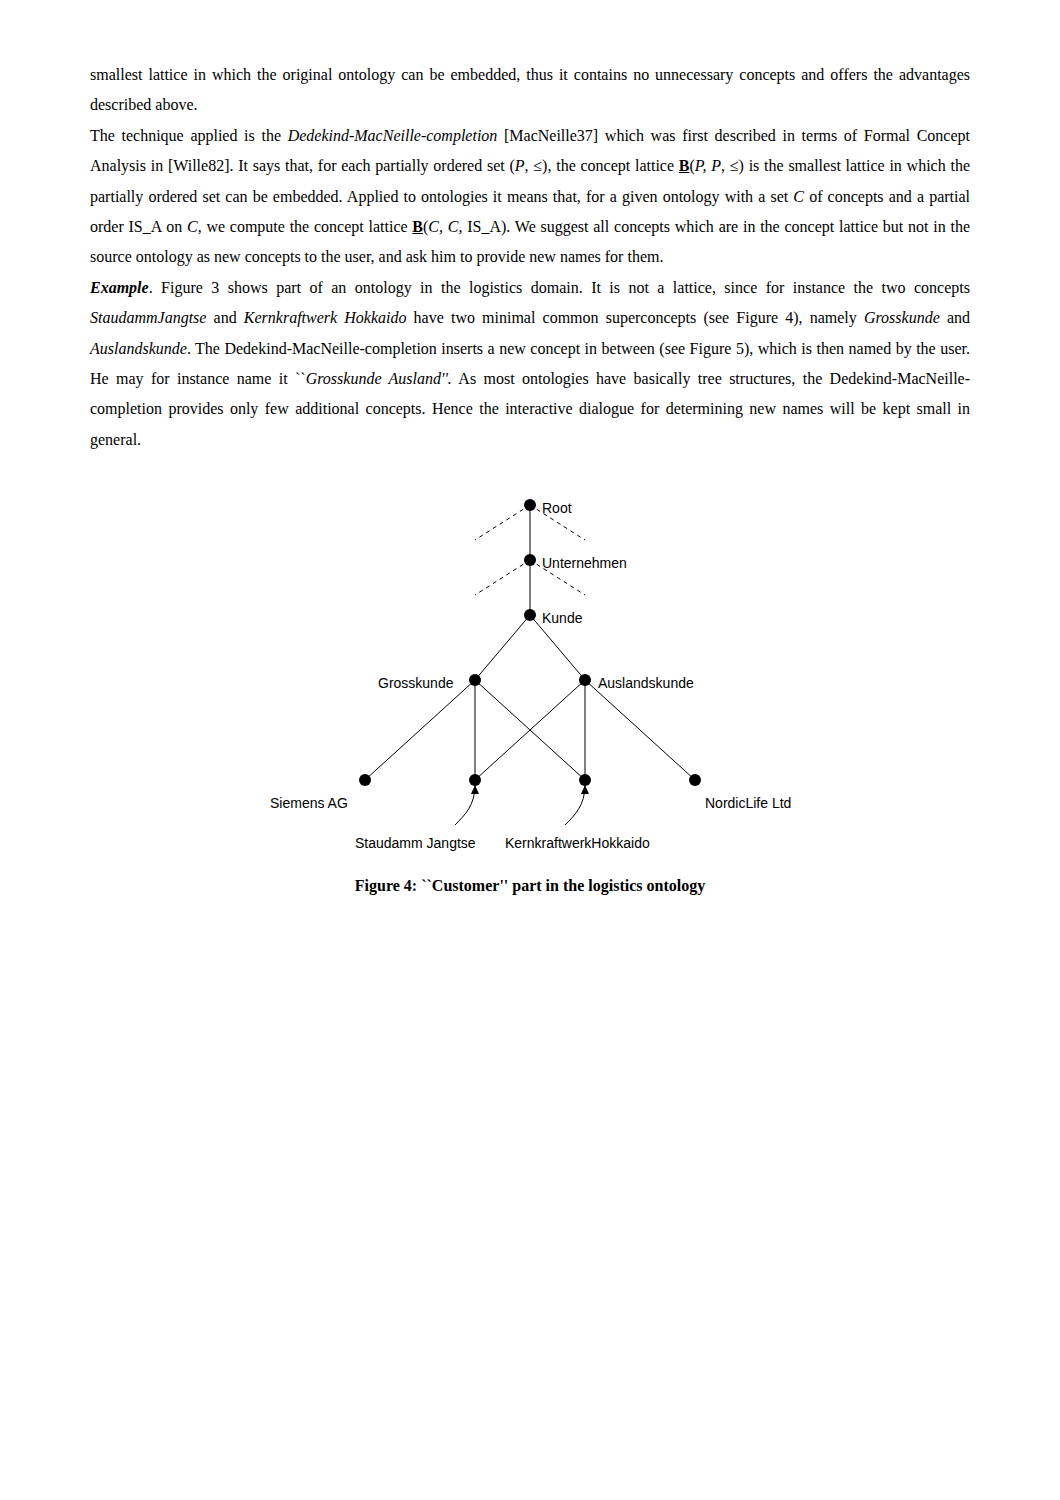smallest lattice in which the original ontology can be embedded, thus it contains no unnecessary concepts and offers the advantages described above.
The technique applied is the Dedekind-MacNeille-completion [MacNeille37] which was first described in terms of Formal Concept Analysis in [Wille82]. It says that, for each partially ordered set (P, ≤), the concept lattice B(P, P, ≤) is the smallest lattice in which the partially ordered set can be embedded. Applied to ontologies it means that, for a given ontology with a set C of concepts and a partial order IS_A on C, we compute the concept lattice B(C, C, IS_A). We suggest all concepts which are in the concept lattice but not in the source ontology as new concepts to the user, and ask him to provide new names for them.
Example. Figure 3 shows part of an ontology in the logistics domain. It is not a lattice, since for instance the two concepts StaudammJangtse and Kernkraftwerk Hokkaido have two minimal common superconcepts (see Figure 4), namely Grosskunde and Auslandskunde. The Dedekind-MacNeille-completion inserts a new concept in between (see Figure 5), which is then named by the user. He may for instance name it ``Grosskunde Ausland''. As most ontologies have basically tree structures, the Dedekind-MacNeille-completion provides only few additional concepts. Hence the interactive dialogue for determining new names will be kept small in general.
Root Unternehmen Kunde Grosskunde Auslandskunde Siemens AG NordicLife Ltd Staudamm Jangtse KernkraftwerkHokkaido
Figure 4: ``Customer'' part in the logistics ontology